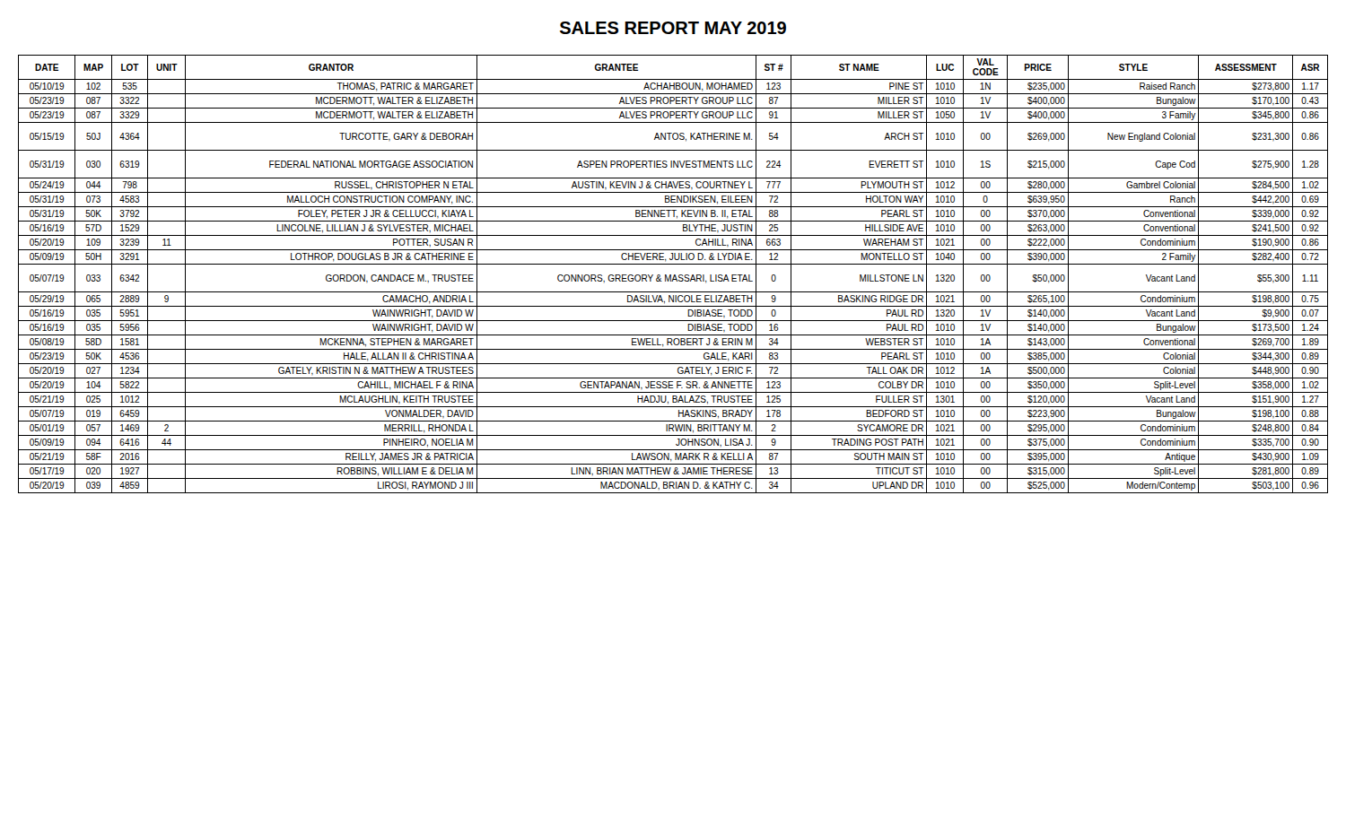SALES REPORT MAY 2019
| DATE | MAP | LOT | UNIT | GRANTOR | GRANTEE | ST # | ST NAME | LUC | VAL CODE | PRICE | STYLE | ASSESSMENT | ASR |
| --- | --- | --- | --- | --- | --- | --- | --- | --- | --- | --- | --- | --- | --- |
| 05/10/19 | 102 | 535 | | THOMAS, PATRIC & MARGARET | ACHAHBOUN, MOHAMED | 123 | PINE ST | 1010 | 1N | $235,000 | Raised Ranch | $273,800 | 1.17 |
| 05/23/19 | 087 | 3322 | | MCDERMOTT, WALTER & ELIZABETH | ALVES PROPERTY GROUP LLC | 87 | MILLER ST | 1010 | 1V | $400,000 | Bungalow | $170,100 | 0.43 |
| 05/23/19 | 087 | 3329 | | MCDERMOTT, WALTER & ELIZABETH | ALVES PROPERTY GROUP LLC | 91 | MILLER ST | 1050 | 1V | $400,000 | 3 Family | $345,800 | 0.86 |
| 05/15/19 | 50J | 4364 | | TURCOTTE, GARY & DEBORAH | ANTOS, KATHERINE M. | 54 | ARCH ST | 1010 | 00 | $269,000 | New England Colonial | $231,300 | 0.86 |
| 05/31/19 | 030 | 6319 | | FEDERAL NATIONAL MORTGAGE ASSOCIATION | ASPEN PROPERTIES INVESTMENTS LLC | 224 | EVERETT ST | 1010 | 1S | $215,000 | Cape Cod | $275,900 | 1.28 |
| 05/24/19 | 044 | 798 | | RUSSEL, CHRISTOPHER N ETAL | AUSTIN, KEVIN J & CHAVES, COURTNEY L | 777 | PLYMOUTH ST | 1012 | 00 | $280,000 | Gambrel Colonial | $284,500 | 1.02 |
| 05/31/19 | 073 | 4583 | | MALLOCH CONSTRUCTION COMPANY, INC. | BENDIKSEN, EILEEN | 72 | HOLTON WAY | 1010 | 0 | $639,950 | Ranch | $442,200 | 0.69 |
| 05/31/19 | 50K | 3792 | | FOLEY, PETER J JR & CELLUCCI, KIAYA L | BENNETT, KEVIN B. II, ETAL | 88 | PEARL ST | 1010 | 00 | $370,000 | Conventional | $339,000 | 0.92 |
| 05/16/19 | 57D | 1529 | | LINCOLNE, LILLIAN J & SYLVESTER, MICHAEL | BLYTHE, JUSTIN | 25 | HILLSIDE AVE | 1010 | 00 | $263,000 | Conventional | $241,500 | 0.92 |
| 05/20/19 | 109 | 3239 | 11 | POTTER, SUSAN R | CAHILL, RINA | 663 | WAREHAM ST | 1021 | 00 | $222,000 | Condominium | $190,900 | 0.86 |
| 05/09/19 | 50H | 3291 | | LOTHROP, DOUGLAS B JR & CATHERINE E | CHEVERE, JULIO D. & LYDIA E. | 12 | MONTELLO ST | 1040 | 00 | $390,000 | 2 Family | $282,400 | 0.72 |
| 05/07/19 | 033 | 6342 | | GORDON, CANDACE M., TRUSTEE | CONNORS, GREGORY & MASSARI, LISA ETAL | 0 | MILLSTONE LN | 1320 | 00 | $50,000 | Vacant Land | $55,300 | 1.11 |
| 05/29/19 | 065 | 2889 | 9 | CAMACHO, ANDRIA L | DASILVA, NICOLE ELIZABETH | 9 | BASKING RIDGE DR | 1021 | 00 | $265,100 | Condominium | $198,800 | 0.75 |
| 05/16/19 | 035 | 5951 | | WAINWRIGHT, DAVID W | DIBIASE, TODD | 0 | PAUL RD | 1320 | 1V | $140,000 | Vacant Land | $9,900 | 0.07 |
| 05/16/19 | 035 | 5956 | | WAINWRIGHT, DAVID W | DIBIASE, TODD | 16 | PAUL RD | 1010 | 1V | $140,000 | Bungalow | $173,500 | 1.24 |
| 05/08/19 | 58D | 1581 | | MCKENNA, STEPHEN & MARGARET | EWELL, ROBERT J & ERIN M | 34 | WEBSTER ST | 1010 | 1A | $143,000 | Conventional | $269,700 | 1.89 |
| 05/23/19 | 50K | 4536 | | HALE, ALLAN II & CHRISTINA A | GALE, KARI | 83 | PEARL ST | 1010 | 00 | $385,000 | Colonial | $344,300 | 0.89 |
| 05/20/19 | 027 | 1234 | | GATELY, KRISTIN N & MATTHEW A TRUSTEES | GATELY, J ERIC F. | 72 | TALL OAK DR | 1012 | 1A | $500,000 | Colonial | $448,900 | 0.90 |
| 05/20/19 | 104 | 5822 | | CAHILL, MICHAEL F & RINA | GENTAPANAN, JESSE F. SR. & ANNETTE | 123 | COLBY DR | 1010 | 00 | $350,000 | Split-Level | $358,000 | 1.02 |
| 05/21/19 | 025 | 1012 | | MCLAUGHLIN, KEITH TRUSTEE | HADJU, BALAZS, TRUSTEE | 125 | FULLER ST | 1301 | 00 | $120,000 | Vacant Land | $151,900 | 1.27 |
| 05/07/19 | 019 | 6459 | | VONMALDER, DAVID | HASKINS, BRADY | 178 | BEDFORD ST | 1010 | 00 | $223,900 | Bungalow | $198,100 | 0.88 |
| 05/01/19 | 057 | 1469 | 2 | MERRILL, RHONDA L | IRWIN, BRITTANY M. | 2 | SYCAMORE DR | 1021 | 00 | $295,000 | Condominium | $248,800 | 0.84 |
| 05/09/19 | 094 | 6416 | 44 | PINHEIRO, NOELIA M | JOHNSON, LISA J. | 9 | TRADING POST PATH | 1021 | 00 | $375,000 | Condominium | $335,700 | 0.90 |
| 05/21/19 | 58F | 2016 | | REILLY, JAMES JR & PATRICIA | LAWSON, MARK R & KELLI A | 87 | SOUTH MAIN ST | 1010 | 00 | $395,000 | Antique | $430,900 | 1.09 |
| 05/17/19 | 020 | 1927 | | ROBBINS, WILLIAM E & DELIA M | LINN, BRIAN MATTHEW & JAMIE THERESE | 13 | TITICUT ST | 1010 | 00 | $315,000 | Split-Level | $281,800 | 0.89 |
| 05/20/19 | 039 | 4859 | | LIROSI, RAYMOND J III | MACDONALD, BRIAN D. & KATHY C. | 34 | UPLAND DR | 1010 | 00 | $525,000 | Modern/Contemp | $503,100 | 0.96 |